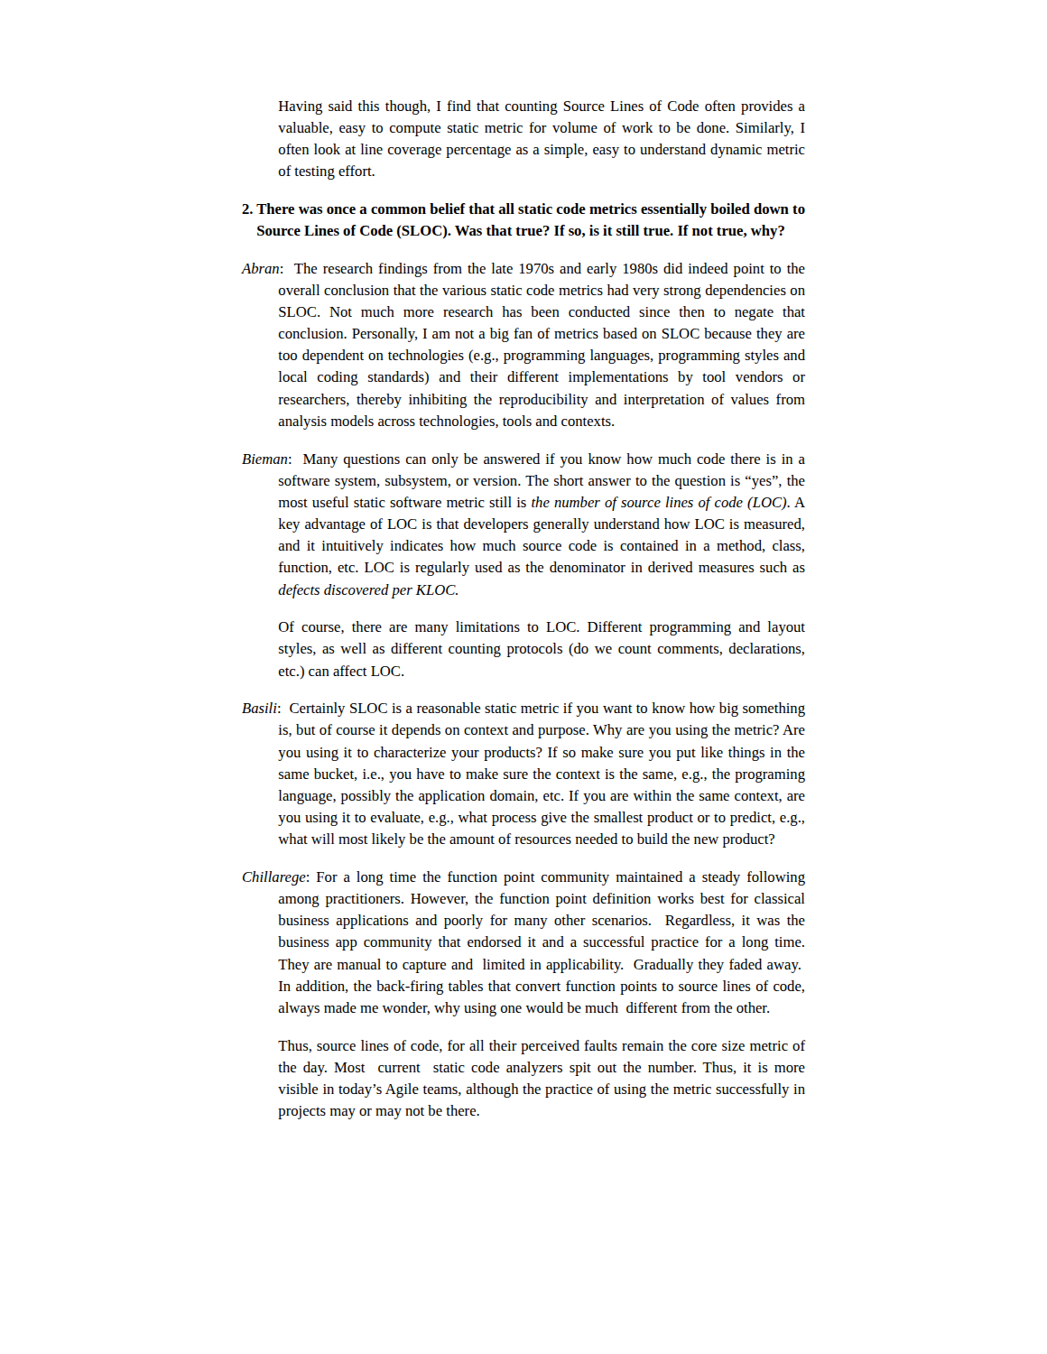Having said this though, I find that counting Source Lines of Code often provides a valuable, easy to compute static metric for volume of work to be done. Similarly, I often look at line coverage percentage as a simple, easy to understand dynamic metric of testing effort.
2. There was once a common belief that all static code metrics essentially boiled down to Source Lines of Code (SLOC). Was that true? If so, is it still true. If not true, why?
Abran: The research findings from the late 1970s and early 1980s did indeed point to the overall conclusion that the various static code metrics had very strong dependencies on SLOC. Not much more research has been conducted since then to negate that conclusion. Personally, I am not a big fan of metrics based on SLOC because they are too dependent on technologies (e.g., programming languages, programming styles and local coding standards) and their different implementations by tool vendors or researchers, thereby inhibiting the reproducibility and interpretation of values from analysis models across technologies, tools and contexts.
Bieman: Many questions can only be answered if you know how much code there is in a software system, subsystem, or version. The short answer to the question is “yes”, the most useful static software metric still is the number of source lines of code (LOC). A key advantage of LOC is that developers generally understand how LOC is measured, and it intuitively indicates how much source code is contained in a method, class, function, etc. LOC is regularly used as the denominator in derived measures such as defects discovered per KLOC.
Of course, there are many limitations to LOC. Different programming and layout styles, as well as different counting protocols (do we count comments, declarations, etc.) can affect LOC.
Basili: Certainly SLOC is a reasonable static metric if you want to know how big something is, but of course it depends on context and purpose. Why are you using the metric? Are you using it to characterize your products? If so make sure you put like things in the same bucket, i.e., you have to make sure the context is the same, e.g., the programing language, possibly the application domain, etc. If you are within the same context, are you using it to evaluate, e.g., what process give the smallest product or to predict, e.g., what will most likely be the amount of resources needed to build the new product?
Chillarege: For a long time the function point community maintained a steady following among practitioners. However, the function point definition works best for classical business applications and poorly for many other scenarios. Regardless, it was the business app community that endorsed it and a successful practice for a long time. They are manual to capture and limited in applicability. Gradually they faded away. In addition, the back-firing tables that convert function points to source lines of code, always made me wonder, why using one would be much different from the other.
Thus, source lines of code, for all their perceived faults remain the core size metric of the day. Most current static code analyzers spit out the number. Thus, it is more visible in today’s Agile teams, although the practice of using the metric successfully in projects may or may not be there.